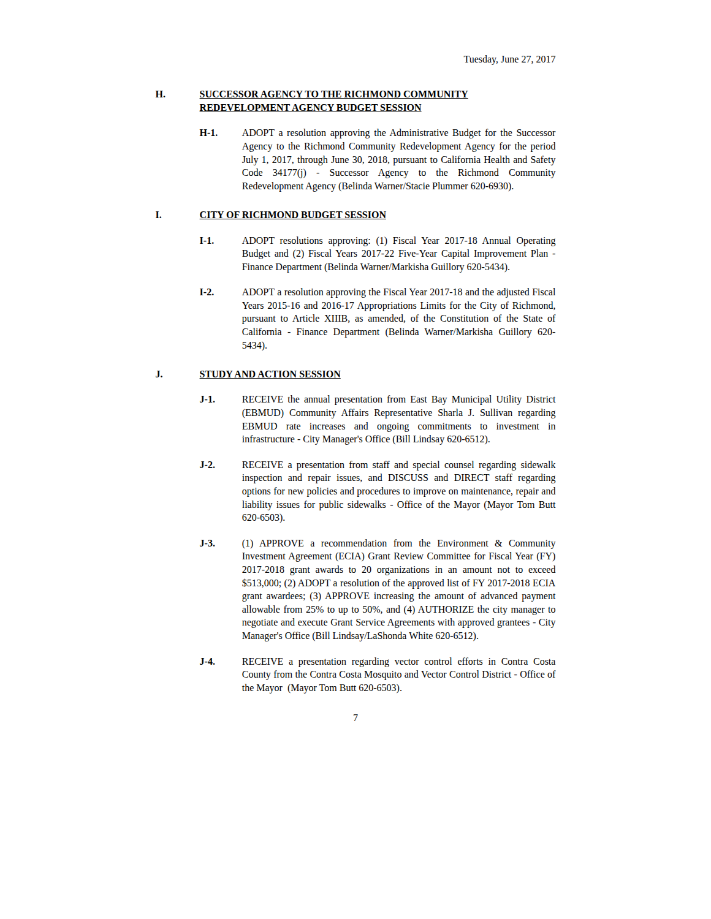Tuesday, June 27, 2017
H.
Successor Agency to the Richmond Community Redevelopment Agency Budget Session
H-1.
ADOPT a resolution approving the Administrative Budget for the Successor Agency to the Richmond Community Redevelopment Agency for the period July 1, 2017, through June 30, 2018, pursuant to California Health and Safety Code 34177(j) - Successor Agency to the Richmond Community Redevelopment Agency (Belinda Warner/Stacie Plummer 620-6930).
I.
City of Richmond Budget Session
I-1.
ADOPT resolutions approving: (1) Fiscal Year 2017-18 Annual Operating Budget and (2) Fiscal Years 2017-22 Five-Year Capital Improvement Plan - Finance Department (Belinda Warner/Markisha Guillory 620-5434).
I-2.
ADOPT a resolution approving the Fiscal Year 2017-18 and the adjusted Fiscal Years 2015-16 and 2016-17 Appropriations Limits for the City of Richmond, pursuant to Article XIIIB, as amended, of the Constitution of the State of California - Finance Department (Belinda Warner/Markisha Guillory 620-5434).
J.
Study and Action Session
J-1.
RECEIVE the annual presentation from East Bay Municipal Utility District (EBMUD) Community Affairs Representative Sharla J. Sullivan regarding EBMUD rate increases and ongoing commitments to investment in infrastructure - City Manager's Office (Bill Lindsay 620-6512).
J-2.
RECEIVE a presentation from staff and special counsel regarding sidewalk inspection and repair issues, and DISCUSS and DIRECT staff regarding options for new policies and procedures to improve on maintenance, repair and liability issues for public sidewalks - Office of the Mayor (Mayor Tom Butt 620-6503).
J-3.
(1) APPROVE a recommendation from the Environment & Community Investment Agreement (ECIA) Grant Review Committee for Fiscal Year (FY) 2017-2018 grant awards to 20 organizations in an amount not to exceed $513,000; (2) ADOPT a resolution of the approved list of FY 2017-2018 ECIA grant awardees; (3) APPROVE increasing the amount of advanced payment allowable from 25% to up to 50%, and (4) AUTHORIZE the city manager to negotiate and execute Grant Service Agreements with approved grantees - City Manager's Office (Bill Lindsay/LaShonda White 620-6512).
J-4.
RECEIVE a presentation regarding vector control efforts in Contra Costa County from the Contra Costa Mosquito and Vector Control District - Office of the Mayor (Mayor Tom Butt 620-6503).
7